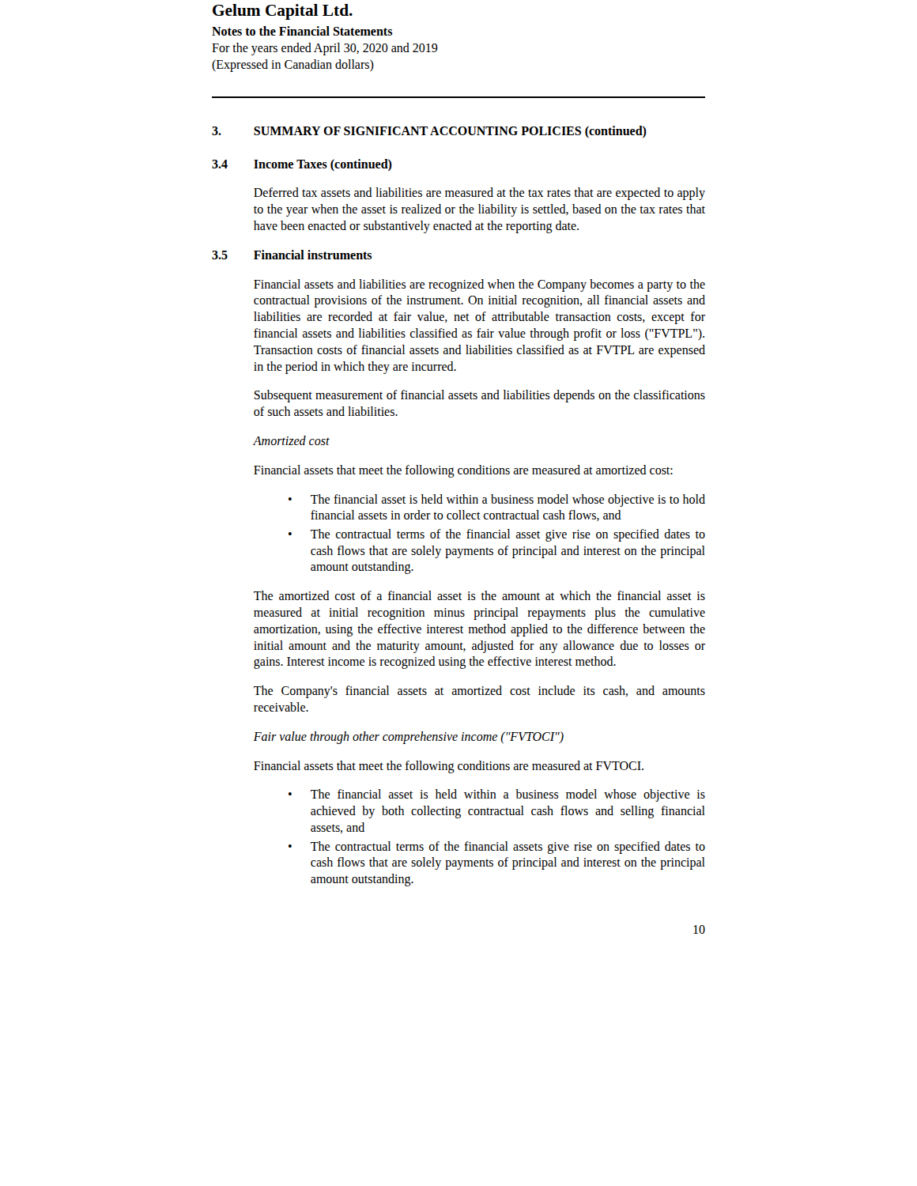Gelum Capital Ltd.
Notes to the Financial Statements
For the years ended April 30, 2020 and 2019
(Expressed in Canadian dollars)
3. SUMMARY OF SIGNIFICANT ACCOUNTING POLICIES (continued)
3.4 Income Taxes (continued)
Deferred tax assets and liabilities are measured at the tax rates that are expected to apply to the year when the asset is realized or the liability is settled, based on the tax rates that have been enacted or substantively enacted at the reporting date.
3.5 Financial instruments
Financial assets and liabilities are recognized when the Company becomes a party to the contractual provisions of the instrument. On initial recognition, all financial assets and liabilities are recorded at fair value, net of attributable transaction costs, except for financial assets and liabilities classified as fair value through profit or loss ("FVTPL"). Transaction costs of financial assets and liabilities classified as at FVTPL are expensed in the period in which they are incurred.
Subsequent measurement of financial assets and liabilities depends on the classifications of such assets and liabilities.
Amortized cost
Financial assets that meet the following conditions are measured at amortized cost:
The financial asset is held within a business model whose objective is to hold financial assets in order to collect contractual cash flows, and
The contractual terms of the financial asset give rise on specified dates to cash flows that are solely payments of principal and interest on the principal amount outstanding.
The amortized cost of a financial asset is the amount at which the financial asset is measured at initial recognition minus principal repayments plus the cumulative amortization, using the effective interest method applied to the difference between the initial amount and the maturity amount, adjusted for any allowance due to losses or gains. Interest income is recognized using the effective interest method.
The Company's financial assets at amortized cost include its cash, and amounts receivable.
Fair value through other comprehensive income ("FVTOCI")
Financial assets that meet the following conditions are measured at FVTOCI.
The financial asset is held within a business model whose objective is achieved by both collecting contractual cash flows and selling financial assets, and
The contractual terms of the financial assets give rise on specified dates to cash flows that are solely payments of principal and interest on the principal amount outstanding.
10